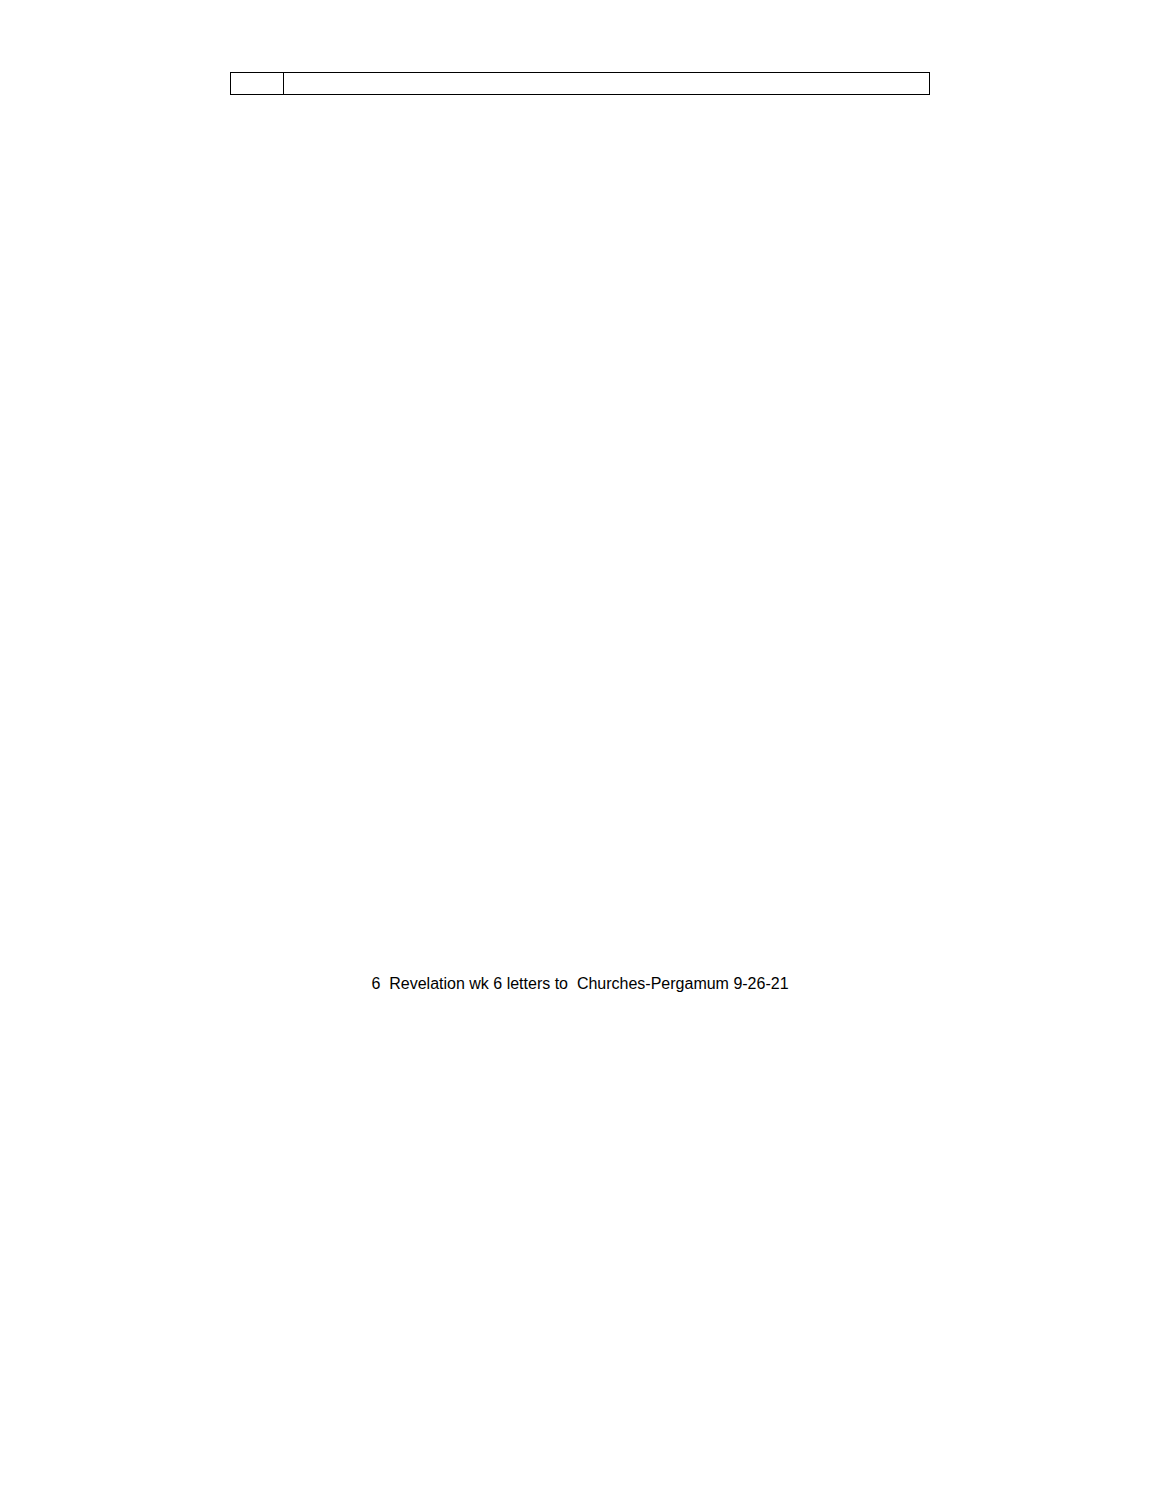6 Revelation wk 6 letters to Churches-Pergamum 9-26-21